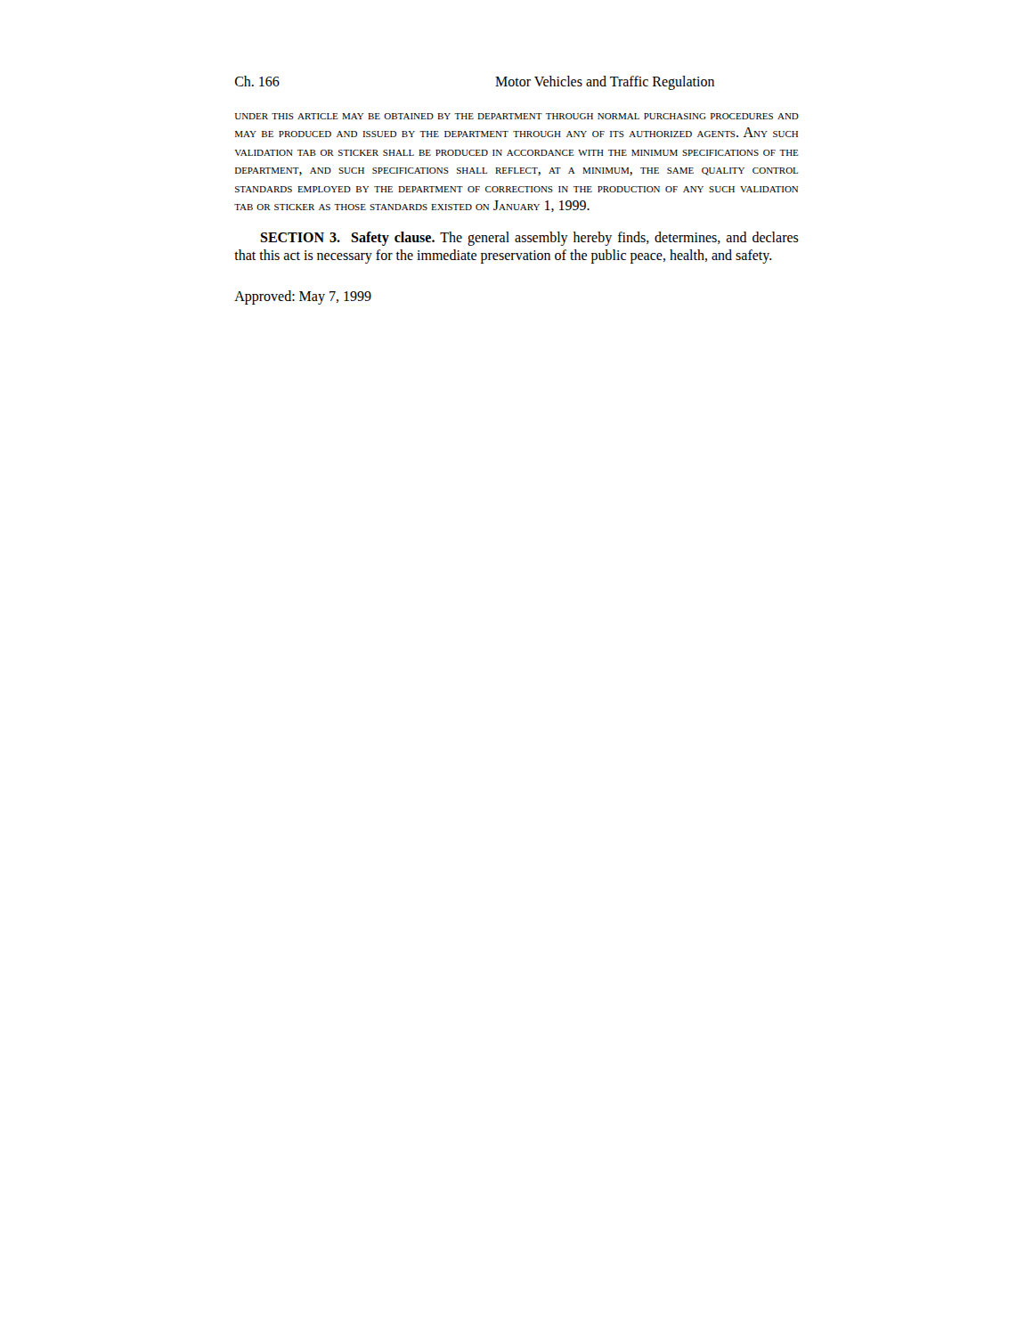Ch. 166
Motor Vehicles and Traffic Regulation
under this article may be obtained by the department through normal purchasing procedures and may be produced and issued by the department through any of its authorized agents. Any such validation tab or sticker shall be produced in accordance with the minimum specifications of the department, and such specifications shall reflect, at a minimum, the same quality control standards employed by the department of corrections in the production of any such validation tab or sticker as those standards existed on January 1, 1999.
SECTION 3. Safety clause. The general assembly hereby finds, determines, and declares that this act is necessary for the immediate preservation of the public peace, health, and safety.
Approved: May 7, 1999